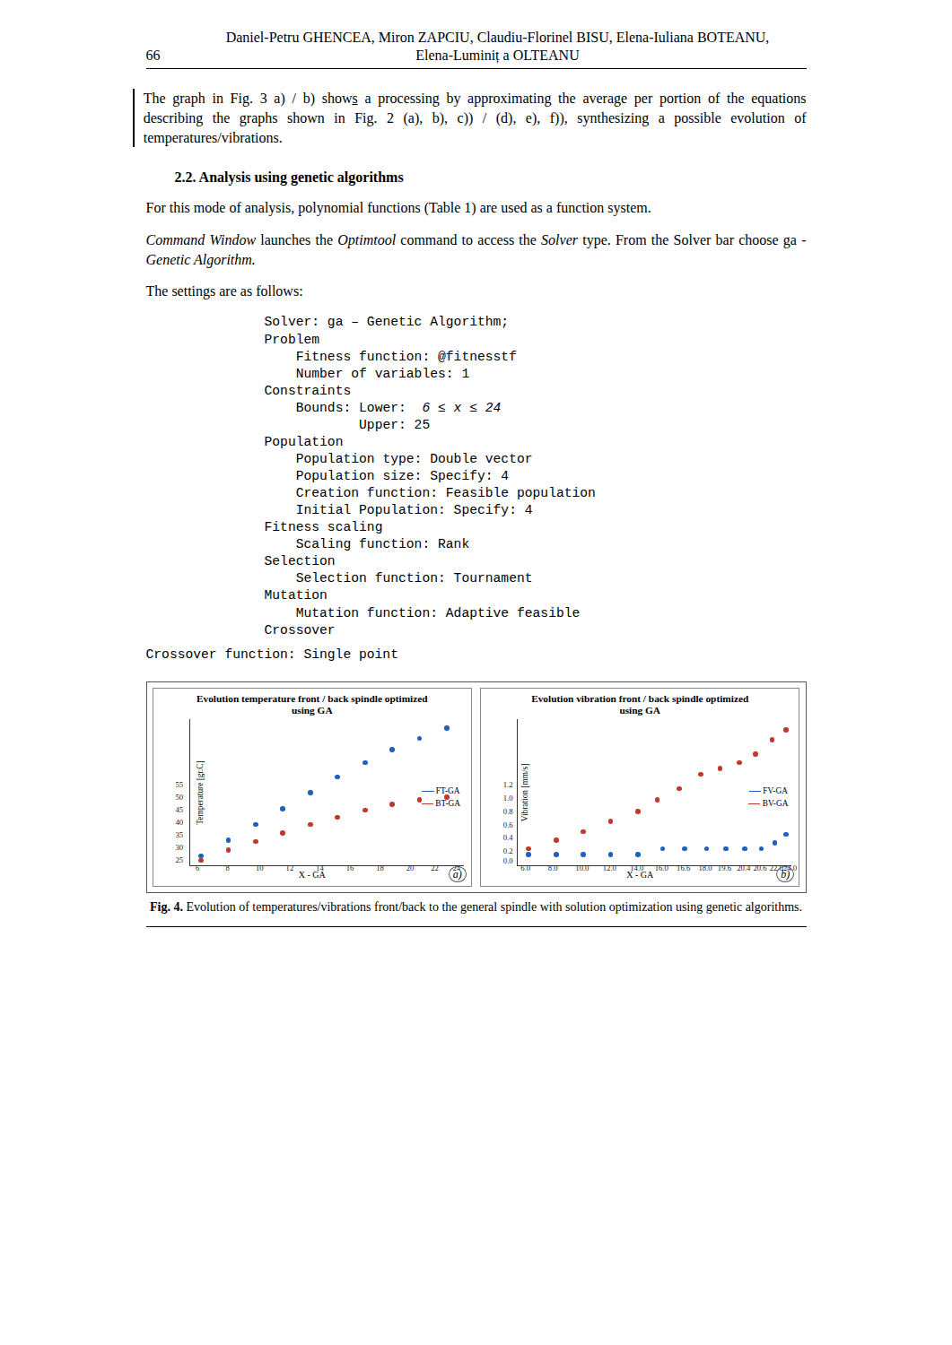66
Daniel-Petru GHENCEA, Miron ZAPCIU, Claudiu-Florinel BISU, Elena-Iuliana BOTEANU,
Elena-Luminiț a OLTEANU
The graph in Fig. 3 a) / b) shows a processing by approximating the average per portion of the equations describing the graphs shown in Fig. 2 (a), b), c)) / (d), e), f)), synthesizing a possible evolution of temperatures/vibrations.
2.2. Analysis using genetic algorithms
For this mode of analysis, polynomial functions (Table 1) are used as a function system.
Command Window launches the Optimtool command to access the Solver type. From the Solver bar choose ga - Genetic Algorithm.
The settings are as follows:
Solver: ga – Genetic Algorithm; Problem Fitness function: @fitnesstf Number of variables: 1 Constraints Bounds: Lower: 6 ≤ x ≤ 24 Upper: 25 Population Population type: Double vector Population size: Specify: 4 Creation function: Feasible population Initial Population: Specify: 4 Fitness scaling Scaling function: Rank Selection Selection function: Tournament Mutation Mutation function: Adaptive feasible Crossover
Crossover function: Single point
Evolution temperature front / back spindle optimized
using GA
Temperature [gr.C] 55 50 45 40 35 30 25 6 8 10 12 14 16 18 20 22 24
FT-GA
BT-GA
X - GA
a)
Evolution vibration front / back spindle optimized
using GA
Vibration [mm/s] 1.2 1.0 0.8 0.6 0.4 0.2 0.0 6.0 8.0 10.0 12.0 14.0 16.0 16.6 18.0 19.6 20.4 20.6 22.0 24.0
FV-GA
BV-GA
X - GA
b)
Fig. 4. Evolution of temperatures/vibrations front/back to the general spindle with solution optimization using genetic algorithms.